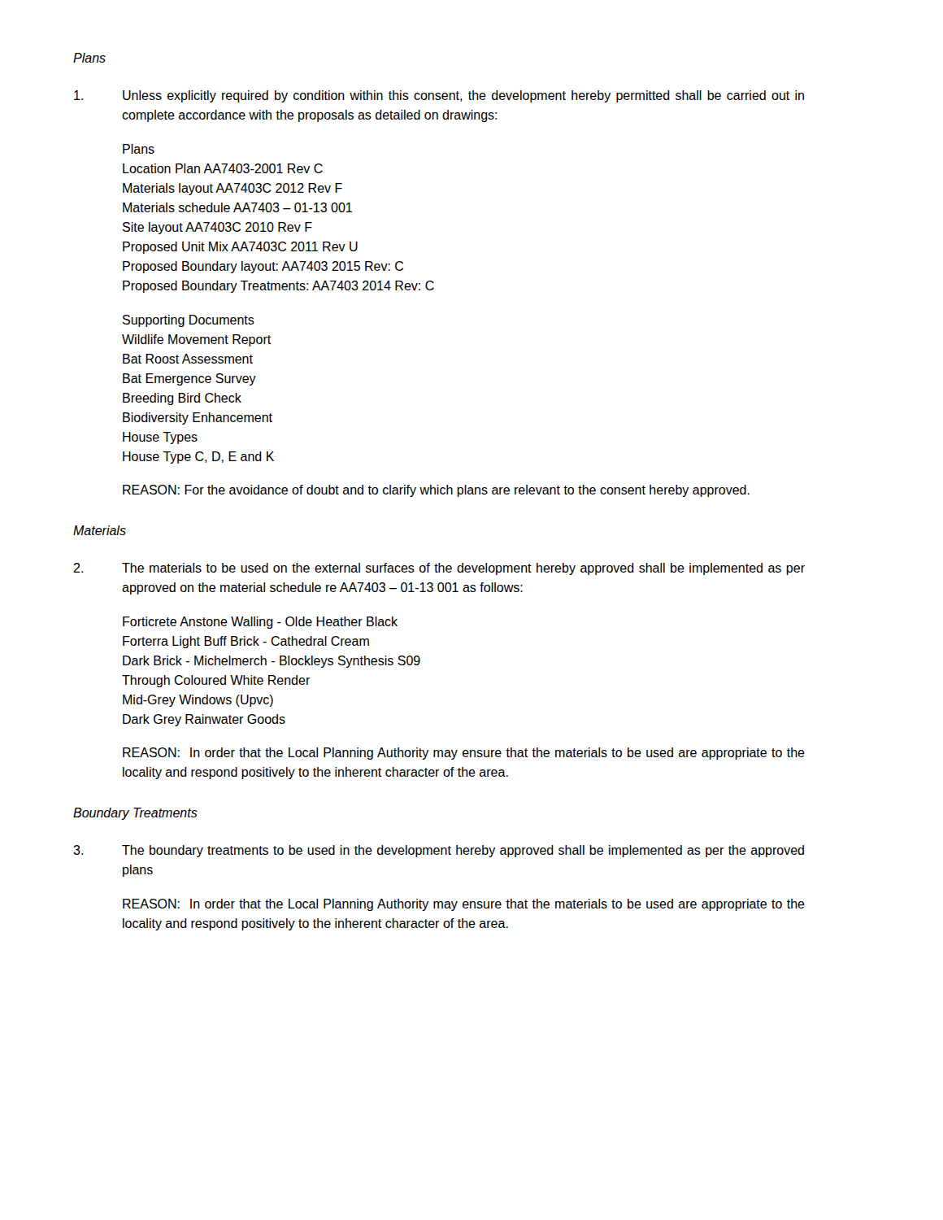Plans
1.
Unless explicitly required by condition within this consent, the development hereby permitted shall be carried out in complete accordance with the proposals as detailed on drawings:
Plans
Location Plan AA7403-2001 Rev C
Materials layout AA7403C 2012 Rev F
Materials schedule AA7403 – 01-13 001
Site layout AA7403C 2010 Rev F
Proposed Unit Mix AA7403C 2011 Rev U
Proposed Boundary layout: AA7403 2015 Rev: C
Proposed Boundary Treatments: AA7403 2014 Rev: C
Supporting Documents
Wildlife Movement Report
Bat Roost Assessment
Bat Emergence Survey
Breeding Bird Check
Biodiversity Enhancement
House Types
House Type C, D, E and K
REASON: For the avoidance of doubt and to clarify which plans are relevant to the consent hereby approved.
Materials
2.
The materials to be used on the external surfaces of the development hereby approved shall be implemented as per approved on the material schedule re AA7403 – 01-13 001 as follows:
Forticrete Anstone Walling - Olde Heather Black
Forterra Light Buff Brick - Cathedral Cream
Dark Brick - Michelmerch - Blockleys Synthesis S09
Through Coloured White Render
Mid-Grey Windows (Upvc)
Dark Grey Rainwater Goods
REASON: In order that the Local Planning Authority may ensure that the materials to be used are appropriate to the locality and respond positively to the inherent character of the area.
Boundary Treatments
3.
The boundary treatments to be used in the development hereby approved shall be implemented as per the approved plans
REASON: In order that the Local Planning Authority may ensure that the materials to be used are appropriate to the locality and respond positively to the inherent character of the area.